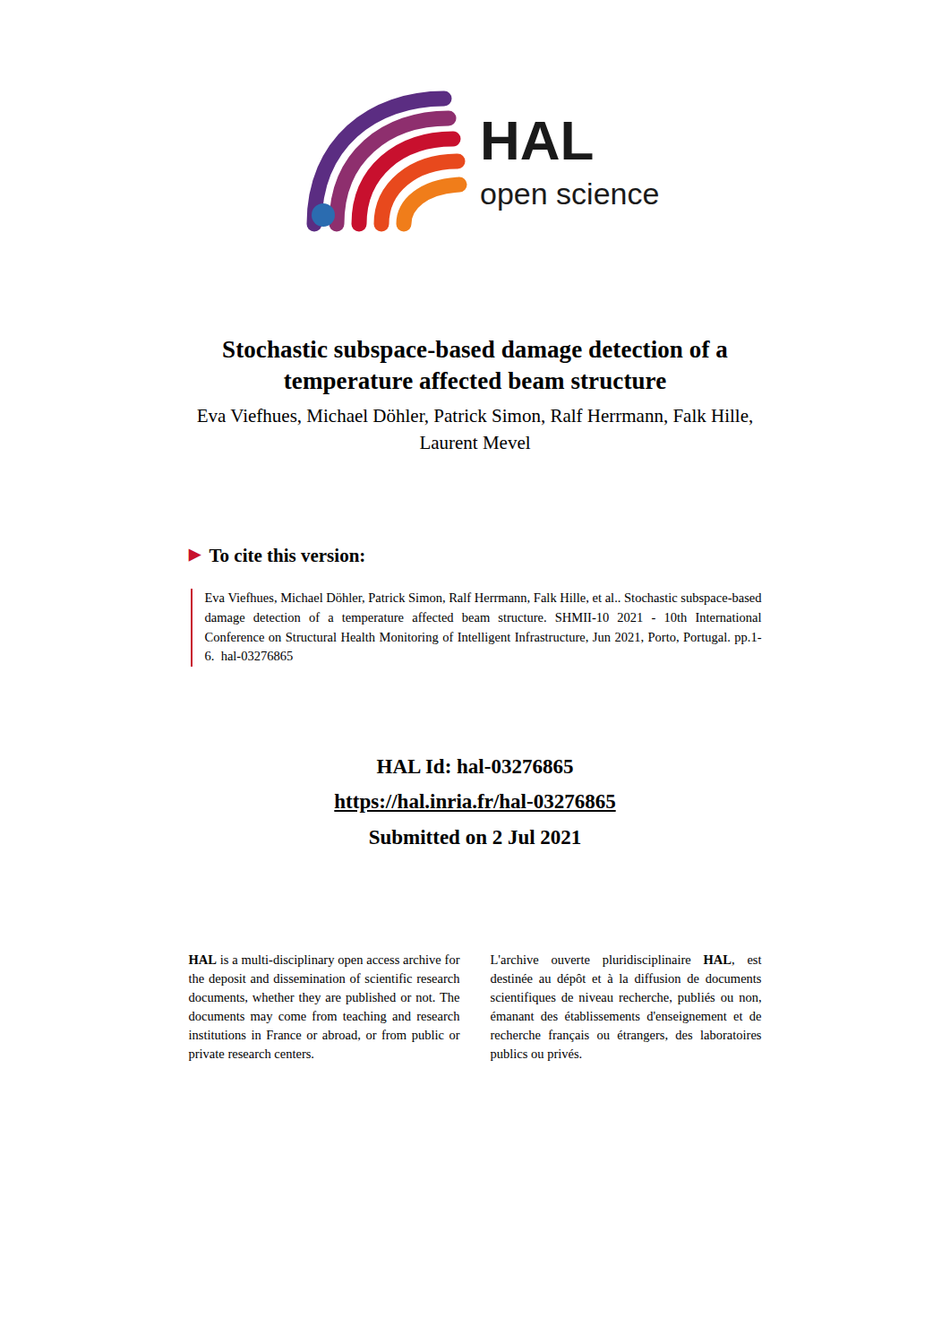HAL open science
Stochastic subspace-based damage detection of a
temperature affected beam structure
Eva Viefhues, Michael Döhler, Patrick Simon, Ralf Herrmann, Falk Hille,
Laurent Mevel
▶To cite this version:
Eva Viefhues, Michael Döhler, Patrick Simon, Ralf Herrmann, Falk Hille, et al.. Stochastic subspace-based damage detection of a temperature affected beam structure. SHMII-10 2021 - 10th International Conference on Structural Health Monitoring of Intelligent Infrastructure, Jun 2021, Porto, Portugal. pp.1-6. hal-03276865
HAL Id: hal-03276865
https://hal.inria.fr/hal-03276865
Submitted on 2 Jul 2021
HAL is a multi-disciplinary open access archive for the deposit and dissemination of scientific research documents, whether they are published or not. The documents may come from teaching and research institutions in France or abroad, or from public or private research centers.
L'archive ouverte pluridisciplinaire HAL, est destinée au dépôt et à la diffusion de documents scientifiques de niveau recherche, publiés ou non, émanant des établissements d'enseignement et de recherche français ou étrangers, des laboratoires publics ou privés.